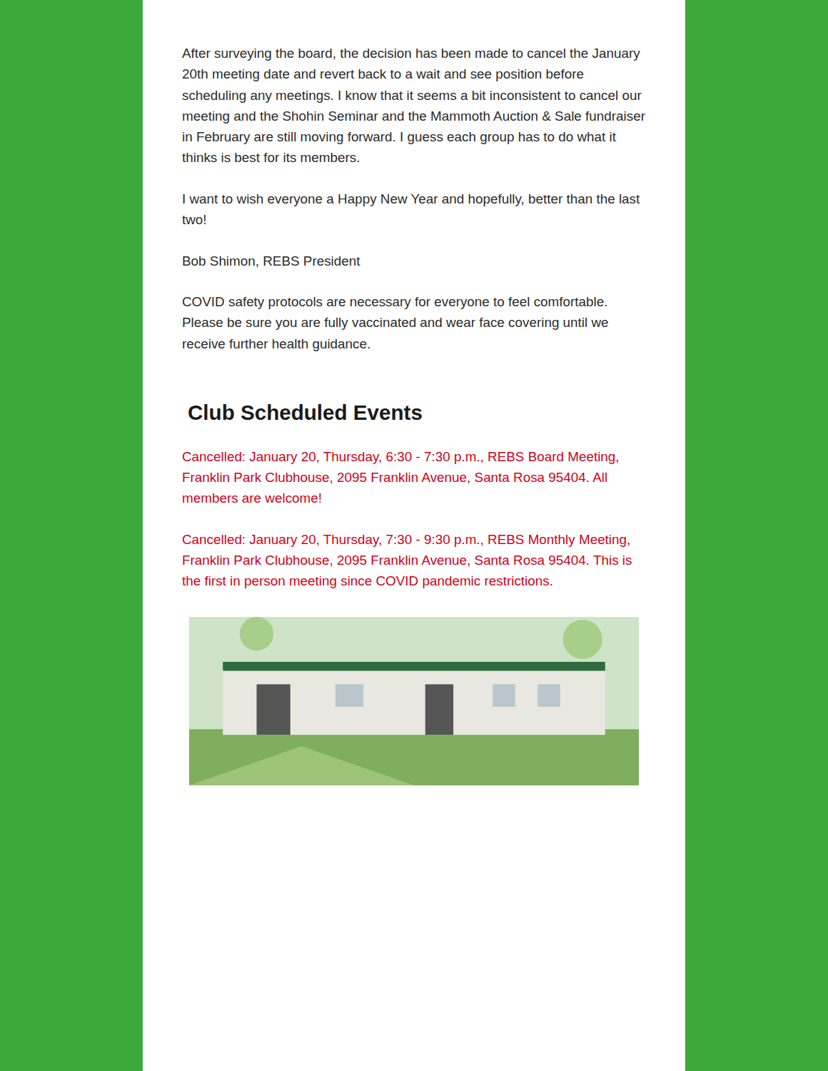After surveying the board, the decision has been made to cancel the January 20th meeting date and revert back to a wait and see position before scheduling any meetings. I know that it seems a bit inconsistent to cancel our meeting and the Shohin Seminar and the Mammoth Auction & Sale fundraiser in February are still moving forward. I guess each group has to do what it thinks is best for its members.
I want to wish everyone a Happy New Year and hopefully, better than the last two!
Bob Shimon, REBS President
COVID safety protocols are necessary for everyone to feel comfortable. Please be sure you are fully vaccinated and wear face covering until we receive further health guidance.
Club Scheduled Events
Cancelled: January 20, Thursday, 6:30 - 7:30 p.m., REBS Board Meeting, Franklin Park Clubhouse, 2095 Franklin Avenue, Santa Rosa 95404. All members are welcome!
Cancelled: January 20, Thursday, 7:30 - 9:30 p.m., REBS Monthly Meeting, Franklin Park Clubhouse, 2095 Franklin Avenue, Santa Rosa 95404. This is the first in person meeting since COVID pandemic restrictions.